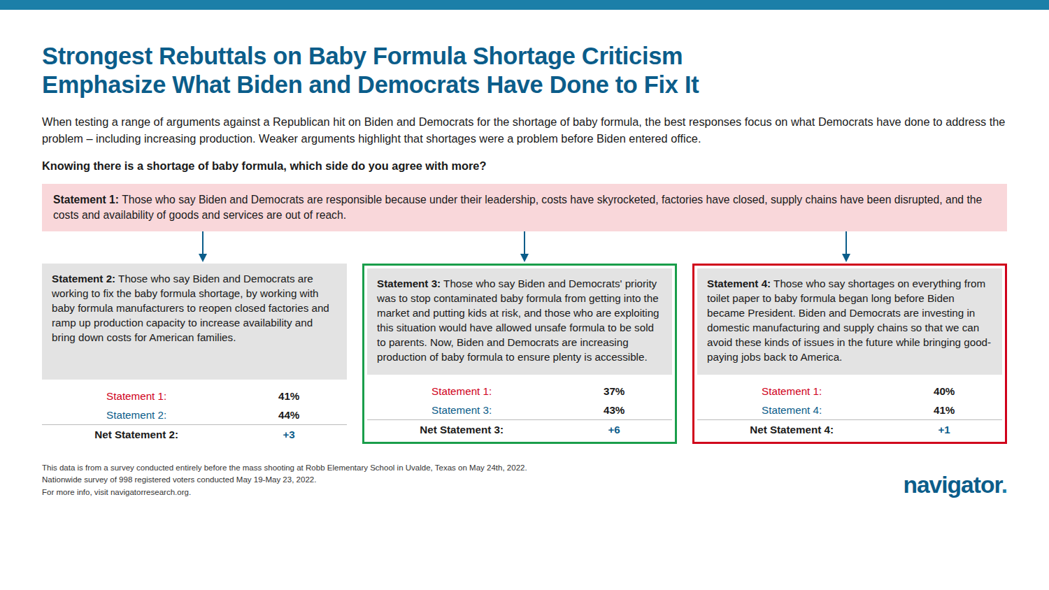Strongest Rebuttals on Baby Formula Shortage Criticism
Emphasize What Biden and Democrats Have Done to Fix It
When testing a range of arguments against a Republican hit on Biden and Democrats for the shortage of baby formula, the best responses focus on what Democrats have done to address the problem – including increasing production. Weaker arguments highlight that shortages were a problem before Biden entered office.
Knowing there is a shortage of baby formula, which side do you agree with more?
Statement 1: Those who say Biden and Democrats are responsible because under their leadership, costs have skyrocketed, factories have closed, supply chains have been disrupted, and the costs and availability of goods and services are out of reach.
Statement 2: Those who say Biden and Democrats are working to fix the baby formula shortage, by working with baby formula manufacturers to reopen closed factories and ramp up production capacity to increase availability and bring down costs for American families.
| Statement 1: | 41% |
| Statement 2: | 44% |
| Net Statement 2: | +3 |
Statement 3: Those who say Biden and Democrats' priority was to stop contaminated baby formula from getting into the market and putting kids at risk, and those who are exploiting this situation would have allowed unsafe formula to be sold to parents. Now, Biden and Democrats are increasing production of baby formula to ensure plenty is accessible.
| Statement 1: | 37% |
| Statement 3: | 43% |
| Net Statement 3: | +6 |
Statement 4: Those who say shortages on everything from toilet paper to baby formula began long before Biden became President. Biden and Democrats are investing in domestic manufacturing and supply chains so that we can avoid these kinds of issues in the future while bringing good-paying jobs back to America.
| Statement 1: | 40% |
| Statement 4: | 41% |
| Net Statement 4: | +1 |
This data is from a survey conducted entirely before the mass shooting at Robb Elementary School in Uvalde, Texas on May 24th, 2022.
Nationwide survey of 998 registered voters conducted May 19-May 23, 2022.
For more info, visit navigatorresearch.org.
navigator.